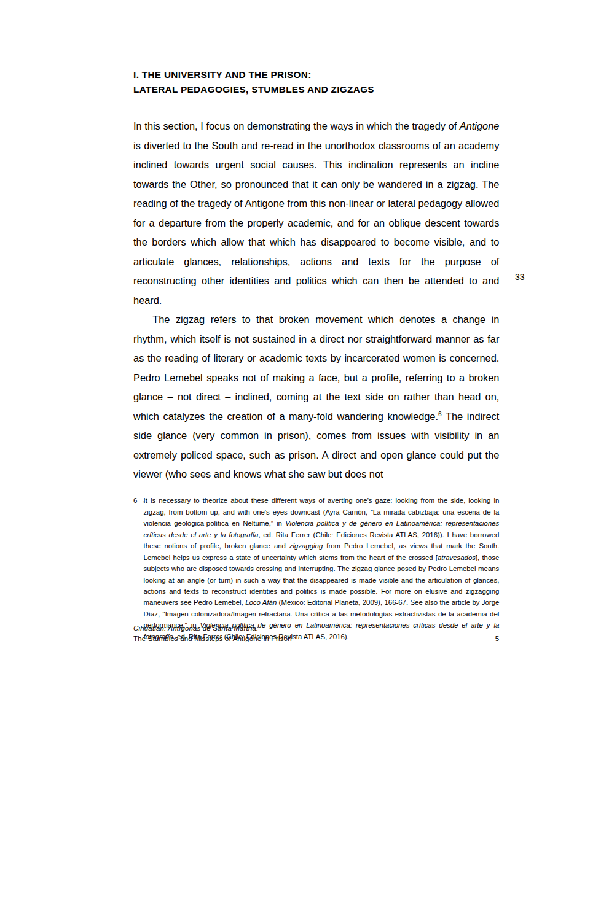I. The University and the Prison:
Lateral Pedagogies, Stumbles and Zigzags
33
In this section, I focus on demonstrating the ways in which the tragedy of Antigone is diverted to the South and re-read in the unorthodox classrooms of an academy inclined towards urgent social causes. This inclination represents an incline towards the Other, so pronounced that it can only be wandered in a zigzag. The reading of the tragedy of Antigone from this non-linear or lateral pedagogy allowed for a departure from the properly academic, and for an oblique descent towards the borders which allow that which has disappeared to become visible, and to articulate glances, relationships, actions and texts for the purpose of reconstructing other identities and politics which can then be attended to and heard.
The zigzag refers to that broken movement which denotes a change in rhythm, which itself is not sustained in a direct nor straightforward manner as far as the reading of literary or academic texts by incarcerated women is concerned. Pedro Lemebel speaks not of making a face, but a profile, referring to a broken glance – not direct – inclined, coming at the text side on rather than head on, which catalyzes the creation of a many-fold wandering knowledge.6 The indirect side glance (very common in prison), comes from issues with visibility in an extremely policed space, such as prison. A direct and open glance could put the viewer (who sees and knows what she saw but does not
6 → It is necessary to theorize about these different ways of averting one's gaze: looking from the side, looking in zigzag, from bottom up, and with one's eyes downcast (Ayra Carrión, “La mirada cabizbaja: una escena de la violencia geológica-política en Neltume,” in Violencia política y de género en Latinoamérica: representaciones críticas desde el arte y la fotografía, ed. Rita Ferrer (Chile: Ediciones Revista ATLAS, 2016)). I have borrowed these notions of profile, broken glance and zigzagging from Pedro Lemebel, as views that mark the South. Lemebel helps us express a state of uncertainty which stems from the heart of the crossed [atravesados], those subjects who are disposed towards crossing and interrupting. The zigzag glance posed by Pedro Lemebel means looking at an angle (or turn) in such a way that the disappeared is made visible and the articulation of glances, actions and texts to reconstruct identities and politics is made possible. For more on elusive and zigzagging maneuvers see Pedro Lemebel, Loco Afán (Mexico: Editorial Planeta, 2009), 166-67. See also the article by Jorge Díaz, "Imagen colonizadora/Imagen refractaria. Una crítica a las metodologías extractivistas de la academia del performance," in Violencia política de género en Latinoamérica: representaciones críticas desde el arte y la fotografía, ed. Rita Ferrer (Chile: Ediciones Revista ATLAS, 2016).
Cihuatlán: Antígonas de Santa Martha: The Stumbles and Missteps of Antigone in Prison5